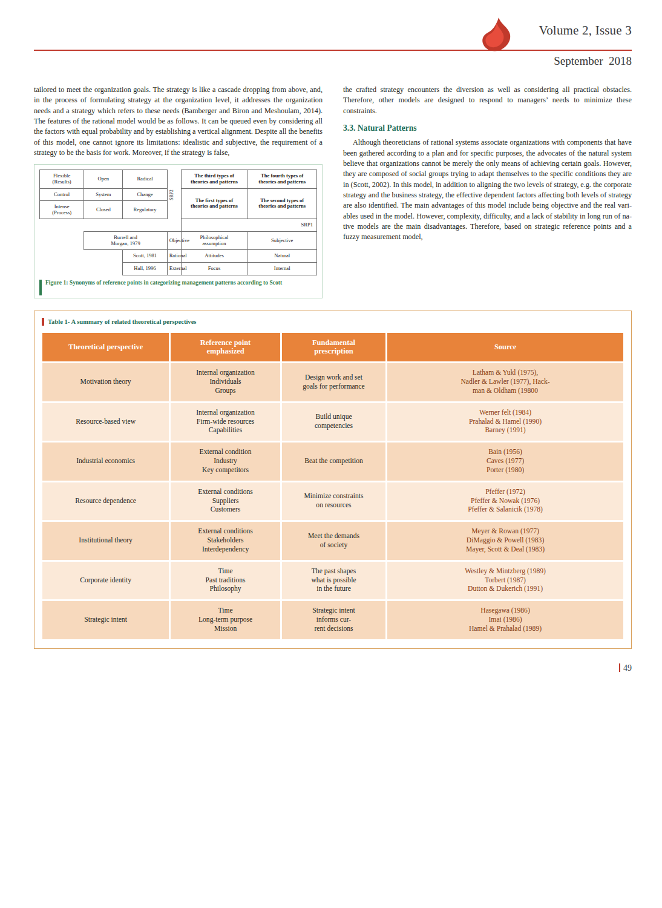Volume 2, Issue 3
September 2018
tailored to meet the organization goals. The strategy is like a cascade dropping from above, and, in the process of formulating strategy at the organization level, it addresses the organization needs and a strategy which refers to these needs (Bamberger and Biron and Meshoulam, 2014). The features of the rational model would be as follows. It can be queued even by considering all the factors with equal probability and by establishing a vertical alignment. Despite all the benefits of this model, one cannot ignore its limitations: idealistic and subjective, the requirement of a strategy to be the basis for work. Moreover, if the strategy is false,
| Flexible (Results) | Open | Radical | SRP2 | The third types of theories and patterns | The fourth types of theories and patterns |
| Control | System | Change | The first types of theories and patterns | The second types of theories and patterns |
| Intense (Process) | Closed | Regulatory |
| | | | | SRP1 |
| | Burrell and Morgan, 1979 | Objective | Philosophical assumption | Subjective |
| | | Scott, 1981 | Rational | Attitudes | Natural |
| | | Hall, 1996 | External | Focus | Internal |
Figure 1: Synonyms of reference points in categorizing management patterns according to Scott
the crafted strategy encounters the diversion as well as considering all practical obstacles. Therefore, other models are designed to respond to managers’ needs to minimize these constraints.
3.3. Natural Patterns
Although theoreticians of rational systems associate organizations with components that have been gathered according to a plan and for specific purposes, the advocates of the natural system believe that organizations cannot be merely the only means of achieving certain goals. However, they are composed of social groups trying to adapt themselves to the specific conditions they are in (Scott, 2002). In this model, in addition to aligning the two levels of strategy, e.g. the corporate strategy and the business strategy, the effective dependent factors affecting both levels of strategy are also identified. The main advantages of this model include being objective and the real variables used in the model. However, complexity, difficulty, and a lack of stability in long run of native models are the main disadvantages. Therefore, based on strategic reference points and a fuzzy measurement model,
Table 1- A summary of related theoretical perspectives
| Theoretical perspective | Reference point emphasized | Fundamental prescription | Source |
| --- | --- | --- | --- |
| Motivation theory | Internal organization Individuals Groups | Design work and set goals for performance | Latham & Yukl (1975), Nadler & Lawler (1977), Hack- man & Oldham (19800 |
| Resource-based view | Internal organization Firm-wide resources Capabilities | Build unique competencies | Werner felt (1984) Prahalad & Hamel (1990) Barney (1991) |
| Industrial economics | External condition Industry Key competitors | Beat the competition | Bain (1956) Caves (1977) Porter (1980) |
| Resource dependence | External conditions Suppliers Customers | Minimize constraints on resources | Pfeffer (1972) Pfeffer & Nowak (1976) Pfeffer & Salanicik (1978) |
| Institutional theory | External conditions Stakeholders Interdependency | Meet the demands of society | Meyer & Rowan (1977) DiMaggio & Powell (1983) Mayer, Scott & Deal (1983) |
| Corporate identity | Time Past traditions Philosophy | The past shapes what is possible in the future | Westley & Mintzberg (1989) Torbert (1987) Dutton & Dukerich (1991) |
| Strategic intent | Time Long-term purpose Mission | Strategic intent informs cur- rent decisions | Hasegawa (1986) Imai (1986) Hamel & Prahalad (1989) |
49